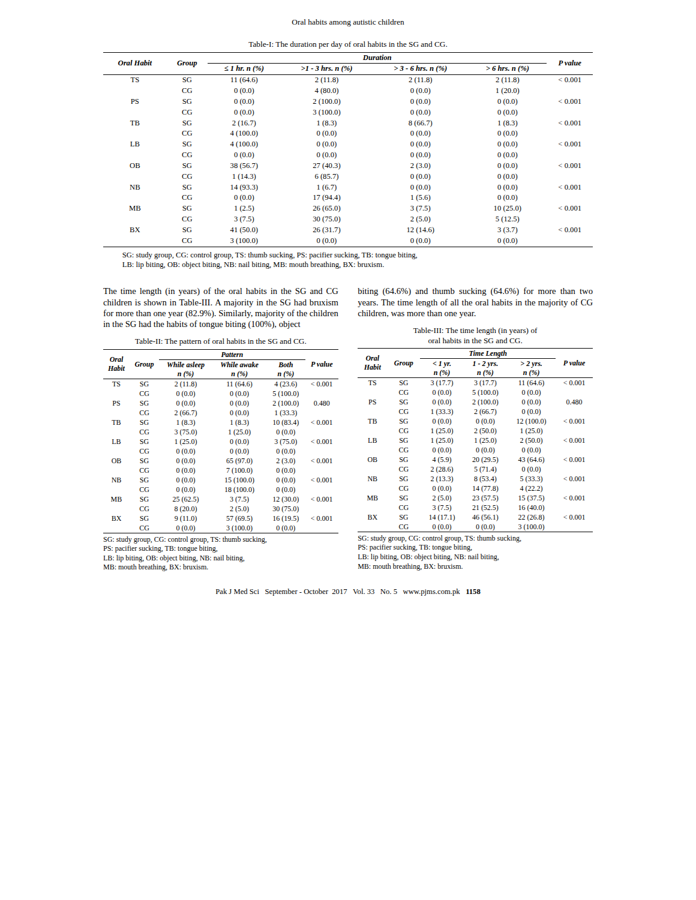Oral habits among autistic children
Table-I: The duration per day of oral habits in the SG and CG.
| Oral Habit | Group | Duration | P value |
| --- | --- | --- | --- |
| ≤ 1 hr. n (%) | >1 - 3 hrs. n (%) | > 3 - 6 hrs. n (%) | > 6 hrs. n (%) |
| TS | SG | 11 (64.6) | 2 (11.8) | 2 (11.8) | 2 (11.8) | < 0.001 |
| | CG | 0 (0.0) | 4 (80.0) | 0 (0.0) | 1 (20.0) | |
| PS | SG | 0 (0.0) | 2 (100.0) | 0 (0.0) | 0 (0.0) | < 0.001 |
| | CG | 0 (0.0) | 3 (100.0) | 0 (0.0) | 0 (0.0) | |
| TB | SG | 2 (16.7) | 1 (8.3) | 8 (66.7) | 1 (8.3) | < 0.001 |
| | CG | 4 (100.0) | 0 (0.0) | 0 (0.0) | 0 (0.0) | |
| LB | SG | 4 (100.0) | 0 (0.0) | 0 (0.0) | 0 (0.0) | < 0.001 |
| | CG | 0 (0.0) | 0 (0.0) | 0 (0.0) | 0 (0.0) | |
| OB | SG | 38 (56.7) | 27 (40.3) | 2 (3.0) | 0 (0.0) | < 0.001 |
| | CG | 1 (14.3) | 6 (85.7) | 0 (0.0) | 0 (0.0) | |
| NB | SG | 14 (93.3) | 1 (6.7) | 0 (0.0) | 0 (0.0) | < 0.001 |
| | CG | 0 (0.0) | 17 (94.4) | 1 (5.6) | 0 (0.0) | |
| MB | SG | 1 (2.5) | 26 (65.0) | 3 (7.5) | 10 (25.0) | < 0.001 |
| | CG | 3 (7.5) | 30 (75.0) | 2 (5.0) | 5 (12.5) | |
| BX | SG | 41 (50.0) | 26 (31.7) | 12 (14.6) | 3 (3.7) | < 0.001 |
| | CG | 3 (100.0) | 0 (0.0) | 0 (0.0) | 0 (0.0) | |
SG: study group, CG: control group, TS: thumb sucking, PS: pacifier sucking, TB: tongue biting,
LB: lip biting, OB: object biting, NB: nail biting, MB: mouth breathing, BX: bruxism.
The time length (in years) of the oral habits in the SG and CG children is shown in Table-III. A majority in the SG had bruxism for more than one year (82.9%). Similarly, majority of the children in the SG had the habits of tongue biting (100%), object
Table-II: The pattern of oral habits in the SG and CG.
| Oral Habit | Group | Pattern | P value |
| --- | --- | --- | --- |
| While asleep n (%) | While awake n (%) | Both n (%) |
| TS | SG | 2 (11.8) | 11 (64.6) | 4 (23.6) | < 0.001 |
| | CG | 0 (0.0) | 0 (0.0) | 5 (100.0) | |
| PS | SG | 0 (0.0) | 0 (0.0) | 2 (100.0) | 0.480 |
| | CG | 2 (66.7) | 0 (0.0) | 1 (33.3) | |
| TB | SG | 1 (8.3) | 1 (8.3) | 10 (83.4) | < 0.001 |
| | CG | 3 (75.0) | 1 (25.0) | 0 (0.0) | |
| LB | SG | 1 (25.0) | 0 (0.0) | 3 (75.0) | < 0.001 |
| | CG | 0 (0.0) | 0 (0.0) | 0 (0.0) | |
| OB | SG | 0 (0.0) | 65 (97.0) | 2 (3.0) | < 0.001 |
| | CG | 0 (0.0) | 7 (100.0) | 0 (0.0) | |
| NB | SG | 0 (0.0) | 15 (100.0) | 0 (0.0) | < 0.001 |
| | CG | 0 (0.0) | 18 (100.0) | 0 (0.0) | |
| MB | SG | 25 (62.5) | 3 (7.5) | 12 (30.0) | < 0.001 |
| | CG | 8 (20.0) | 2 (5.0) | 30 (75.0) | |
| BX | SG | 9 (11.0) | 57 (69.5) | 16 (19.5) | < 0.001 |
| | CG | 0 (0.0) | 3 (100.0) | 0 (0.0) | |
SG: study group, CG: control group, TS: thumb sucking,
PS: pacifier sucking, TB: tongue biting,
LB: lip biting, OB: object biting, NB: nail biting,
MB: mouth breathing, BX: bruxism.
biting (64.6%) and thumb sucking (64.6%) for more than two years. The time length of all the oral habits in the majority of CG children, was more than one year.
Table-III: The time length (in years) of
oral habits in the SG and CG.
| Oral Habit | Group | Time Length | P value |
| --- | --- | --- | --- |
| < 1 yr. n (%) | 1 - 2 yrs. n (%) | > 2 yrs. n (%) |
| TS | SG | 3 (17.7) | 3 (17.7) | 11 (64.6) | < 0.001 |
| | CG | 0 (0.0) | 5 (100.0) | 0 (0.0) | |
| PS | SG | 0 (0.0) | 2 (100.0) | 0 (0.0) | 0.480 |
| | CG | 1 (33.3) | 2 (66.7) | 0 (0.0) | |
| TB | SG | 0 (0.0) | 0 (0.0) | 12 (100.0) | < 0.001 |
| | CG | 1 (25.0) | 2 (50.0) | 1 (25.0) | |
| LB | SG | 1 (25.0) | 1 (25.0) | 2 (50.0) | < 0.001 |
| | CG | 0 (0.0) | 0 (0.0) | 0 (0.0) | |
| OB | SG | 4 (5.9) | 20 (29.5) | 43 (64.6) | < 0.001 |
| | CG | 2 (28.6) | 5 (71.4) | 0 (0.0) | |
| NB | SG | 2 (13.3) | 8 (53.4) | 5 (33.3) | < 0.001 |
| | CG | 0 (0.0) | 14 (77.8) | 4 (22.2) | |
| MB | SG | 2 (5.0) | 23 (57.5) | 15 (37.5) | < 0.001 |
| | CG | 3 (7.5) | 21 (52.5) | 16 (40.0) | |
| BX | SG | 14 (17.1) | 46 (56.1) | 22 (26.8) | < 0.001 |
| | CG | 0 (0.0) | 0 (0.0) | 3 (100.0) | |
SG: study group, CG: control group, TS: thumb sucking,
PS: pacifier sucking, TB: tongue biting,
LB: lip biting, OB: object biting, NB: nail biting,
MB: mouth breathing, BX: bruxism.
Pak J Med Sci September - October 2017 Vol. 33 No. 5 www.pjms.com.pk 1158